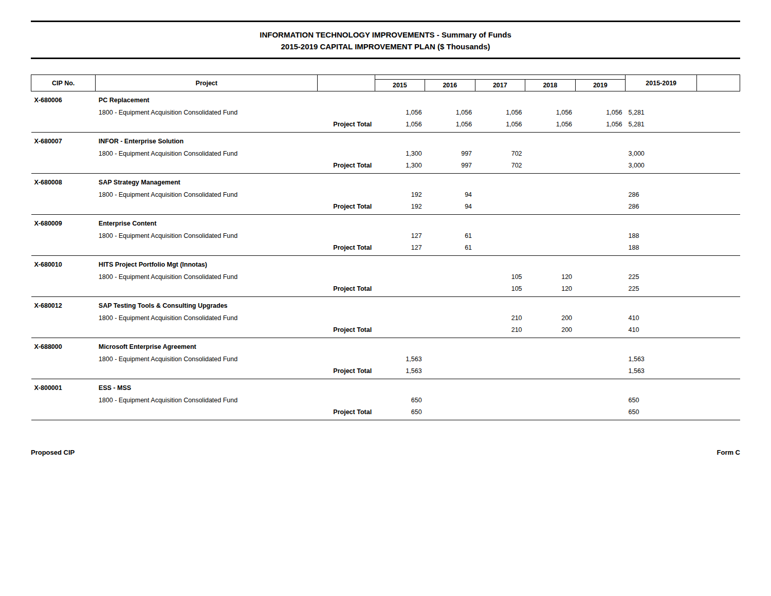INFORMATION TECHNOLOGY IMPROVEMENTS - Summary of Funds
2015-2019 CAPITAL IMPROVEMENT PLAN ($ Thousands)
| CIP No. | Project | | | 2015-2019 | |
| --- | --- | --- | --- | --- | --- |
| 2015 | 2016 | 2017 | 2018 | 2019 |
| X-680006 | PC Replacement | |
| | 1800 - Equipment Acquisition Consolidated Fund | 1,056 | 1,056 | 1,056 | 1,056 | 1,056 | 5,281 | |
| | Project Total | 1,056 | 1,056 | 1,056 | 1,056 | 1,056 | 5,281 | |
| X-680007 | INFOR - Enterprise Solution | |
| | 1800 - Equipment Acquisition Consolidated Fund | 1,300 | 997 | 702 | | | 3,000 | |
| | Project Total | 1,300 | 997 | 702 | | | 3,000 | |
| X-680008 | SAP Strategy Management | |
| | 1800 - Equipment Acquisition Consolidated Fund | 192 | 94 | | | | 286 | |
| | Project Total | 192 | 94 | | | | 286 | |
| X-680009 | Enterprise Content | |
| | 1800 - Equipment Acquisition Consolidated Fund | 127 | 61 | | | | 188 | |
| | Project Total | 127 | 61 | | | | 188 | |
| X-680010 | HITS Project Portfolio Mgt (Innotas) | |
| | 1800 - Equipment Acquisition Consolidated Fund | | | 105 | 120 | | 225 | |
| | Project Total | | | 105 | 120 | | 225 | |
| X-680012 | SAP Testing Tools & Consulting Upgrades | |
| | 1800 - Equipment Acquisition Consolidated Fund | | | 210 | 200 | | 410 | |
| | Project Total | | | 210 | 200 | | 410 | |
| X-688000 | Microsoft Enterprise Agreement | |
| | 1800 - Equipment Acquisition Consolidated Fund | 1,563 | | | | | 1,563 | |
| | Project Total | 1,563 | | | | | 1,563 | |
| X-800001 | ESS - MSS | |
| | 1800 - Equipment Acquisition Consolidated Fund | 650 | | | | | 650 | |
| | Project Total | 650 | | | | | 650 | |
Proposed CIP Form C